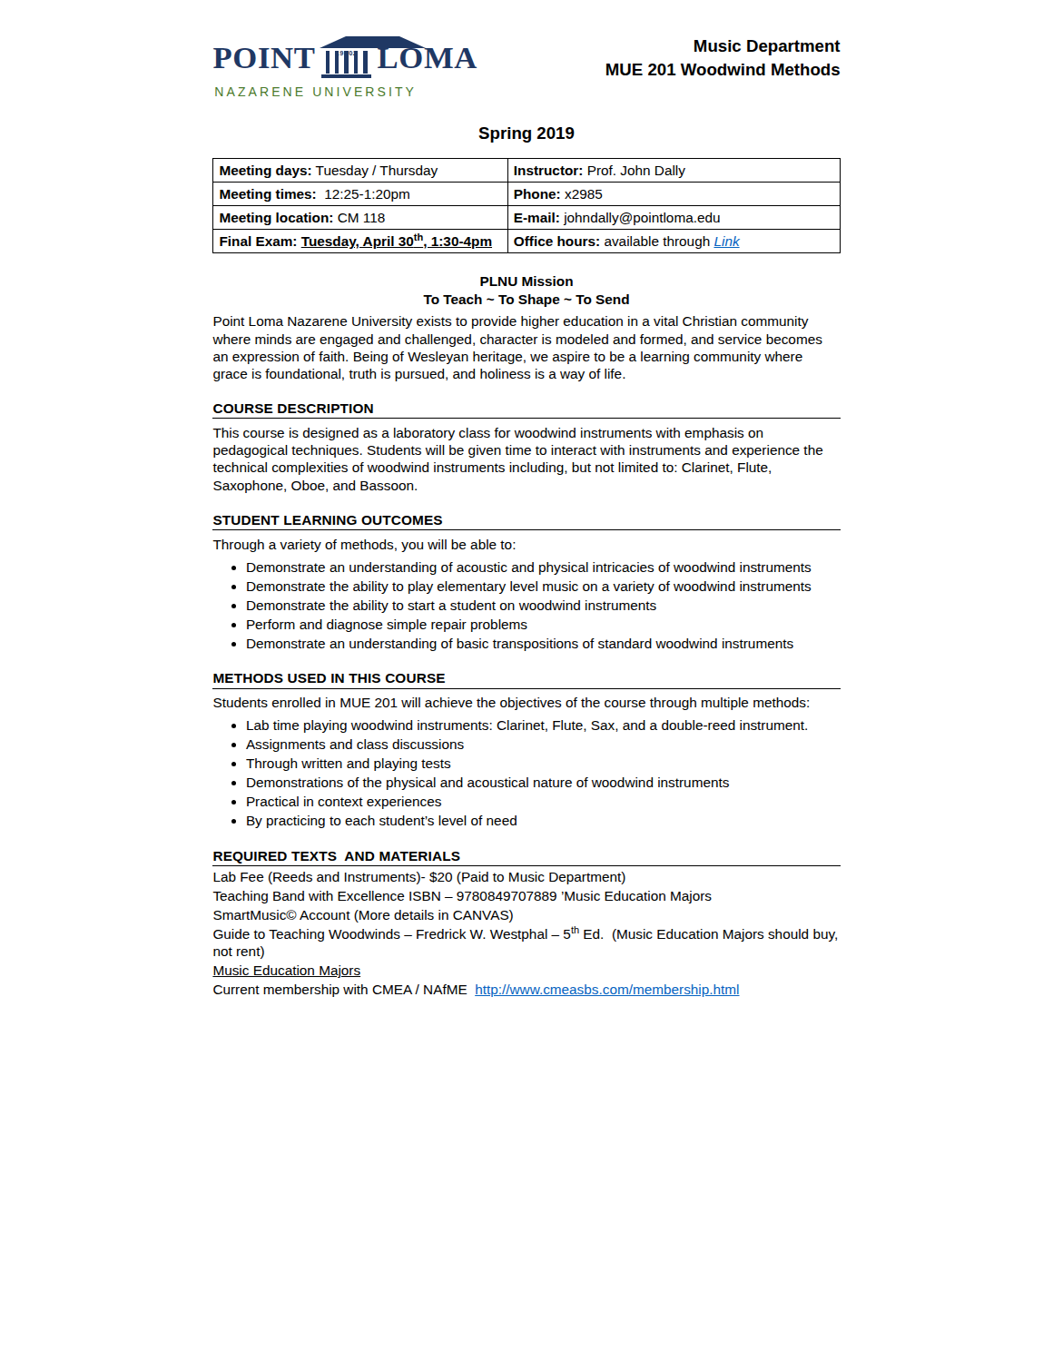POINT 19 02 LOMA
NAZARENE UNIVERSITY
Music Department
MUE 201 Woodwind Methods
Spring 2019
| Meeting days: Tuesday / Thursday | Instructor: Prof. John Dally |
| Meeting times: 12:25-1:20pm | Phone: x2985 |
| Meeting location: CM 118 | E-mail: johndally@pointloma.edu |
| Final Exam: Tuesday, April 30 th , 1:30-4pm | Office hours: available through Link |
PLNU Mission
To Teach ~ To Shape ~ To Send
Point Loma Nazarene University exists to provide higher education in a vital Christian community where minds are engaged and challenged, character is modeled and formed, and service becomes an expression of faith. Being of Wesleyan heritage, we aspire to be a learning community where grace is foundational, truth is pursued, and holiness is a way of life.
Course Description
This course is designed as a laboratory class for woodwind instruments with emphasis on pedagogical techniques. Students will be given time to interact with instruments and experience the technical complexities of woodwind instruments including, but not limited to: Clarinet, Flute, Saxophone, Oboe, and Bassoon.
Student Learning Outcomes
Through a variety of methods, you will be able to:
Demonstrate an understanding of acoustic and physical intricacies of woodwind instruments
Demonstrate the ability to play elementary level music on a variety of woodwind instruments
Demonstrate the ability to start a student on woodwind instruments
Perform and diagnose simple repair problems
Demonstrate an understanding of basic transpositions of standard woodwind instruments
Methods Used in This Course
Students enrolled in MUE 201 will achieve the objectives of the course through multiple methods:
Lab time playing woodwind instruments: Clarinet, Flute, Sax, and a double-reed instrument.
Assignments and class discussions
Through written and playing tests
Demonstrations of the physical and acoustical nature of woodwind instruments
Practical in context experiences
By practicing to each student’s level of need
Required Texts and Materials
Lab Fee (Reeds and Instruments)- $20 (Paid to Music Department)
Teaching Band with Excellence ISBN – 9780849707889 ’Music Education Majors
SmartMusic© Account (More details in CANVAS)
Guide to Teaching Woodwinds – Fredrick W. Westphal – 5th Ed. (Music Education Majors should buy, not rent)
Music Education Majors
Current membership with CMEA / NAfME http://www.cmeasbs.com/membership.html